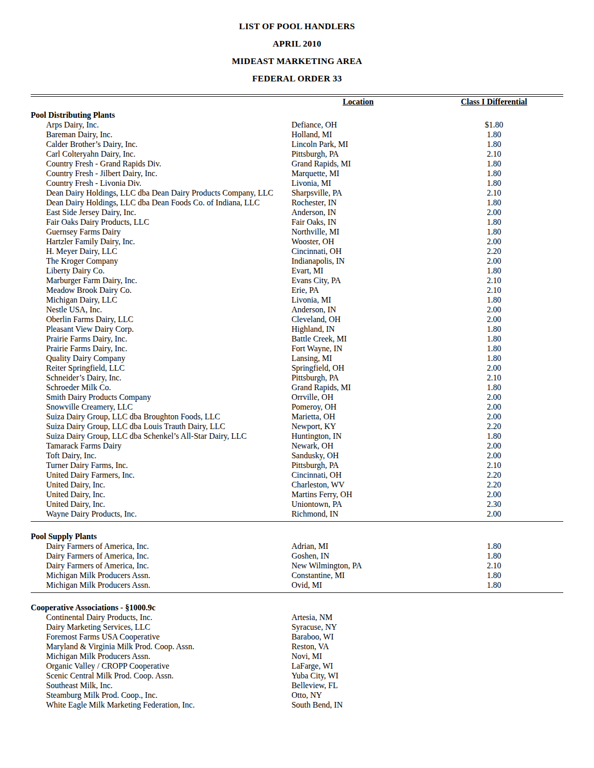LIST OF POOL HANDLERS
APRIL 2010
MIDEAST MARKETING AREA
FEDERAL ORDER 33
| | Location | Class I Differential |
| Pool Distributing Plants |
| Arps Dairy, Inc. | Defiance, OH | $1.80 |
| Bareman Dairy, Inc. | Holland, MI | 1.80 |
| Calder Brother’s Dairy, Inc. | Lincoln Park, MI | 1.80 |
| Carl Colteryahn Dairy, Inc. | Pittsburgh, PA | 2.10 |
| Country Fresh - Grand Rapids Div. | Grand Rapids, MI | 1.80 |
| Country Fresh - Jilbert Dairy, Inc. | Marquette, MI | 1.80 |
| Country Fresh - Livonia Div. | Livonia, MI | 1.80 |
| Dean Dairy Holdings, LLC dba Dean Dairy Products Company, LLC | Sharpsville, PA | 2.10 |
| Dean Dairy Holdings, LLC dba Dean Foods Co. of Indiana, LLC | Rochester, IN | 1.80 |
| East Side Jersey Dairy, Inc. | Anderson, IN | 2.00 |
| Fair Oaks Dairy Products, LLC | Fair Oaks, IN | 1.80 |
| Guernsey Farms Dairy | Northville, MI | 1.80 |
| Hartzler Family Dairy, Inc. | Wooster, OH | 2.00 |
| H. Meyer Dairy, LLC | Cincinnati, OH | 2.20 |
| The Kroger Company | Indianapolis, IN | 2.00 |
| Liberty Dairy Co. | Evart, MI | 1.80 |
| Marburger Farm Dairy, Inc. | Evans City, PA | 2.10 |
| Meadow Brook Dairy Co. | Erie, PA | 2.10 |
| Michigan Dairy, LLC | Livonia, MI | 1.80 |
| Nestle USA, Inc. | Anderson, IN | 2.00 |
| Oberlin Farms Dairy, LLC | Cleveland, OH | 2.00 |
| Pleasant View Dairy Corp. | Highland, IN | 1.80 |
| Prairie Farms Dairy, Inc. | Battle Creek, MI | 1.80 |
| Prairie Farms Dairy, Inc. | Fort Wayne, IN | 1.80 |
| Quality Dairy Company | Lansing, MI | 1.80 |
| Reiter Springfield, LLC | Springfield, OH | 2.00 |
| Schneider’s Dairy, Inc. | Pittsburgh, PA | 2.10 |
| Schroeder Milk Co. | Grand Rapids, MI | 1.80 |
| Smith Dairy Products Company | Orrville, OH | 2.00 |
| Snowville Creamery, LLC | Pomeroy, OH | 2.00 |
| Suiza Dairy Group, LLC dba Broughton Foods, LLC | Marietta, OH | 2.00 |
| Suiza Dairy Group, LLC dba Louis Trauth Dairy, LLC | Newport, KY | 2.20 |
| Suiza Dairy Group, LLC dba Schenkel’s All-Star Dairy, LLC | Huntington, IN | 1.80 |
| Tamarack Farms Dairy | Newark, OH | 2.00 |
| Toft Dairy, Inc. | Sandusky, OH | 2.00 |
| Turner Dairy Farms, Inc. | Pittsburgh, PA | 2.10 |
| United Dairy Farmers, Inc. | Cincinnati, OH | 2.20 |
| United Dairy, Inc. | Charleston, WV | 2.20 |
| United Dairy, Inc. | Martins Ferry, OH | 2.00 |
| United Dairy, Inc. | Uniontown, PA | 2.30 |
| Wayne Dairy Products, Inc. | Richmond, IN | 2.00 |
| Pool Supply Plants |
| Dairy Farmers of America, Inc. | Adrian, MI | 1.80 |
| Dairy Farmers of America, Inc. | Goshen, IN | 1.80 |
| Dairy Farmers of America, Inc. | New Wilmington, PA | 2.10 |
| Michigan Milk Producers Assn. | Constantine, MI | 1.80 |
| Michigan Milk Producers Assn. | Ovid, MI | 1.80 |
| Cooperative Associations - §1000.9c |
| Continental Dairy Products, Inc. | Artesia, NM | |
| Dairy Marketing Services, LLC | Syracuse, NY | |
| Foremost Farms USA Cooperative | Baraboo, WI | |
| Maryland & Virginia Milk Prod. Coop. Assn. | Reston, VA | |
| Michigan Milk Producers Assn. | Novi, MI | |
| Organic Valley / CROPP Cooperative | LaFarge, WI | |
| Scenic Central Milk Prod. Coop. Assn. | Yuba City, WI | |
| Southeast Milk, Inc. | Belleview, FL | |
| Steamburg Milk Prod. Coop., Inc. | Otto, NY | |
| White Eagle Milk Marketing Federation, Inc. | South Bend, IN | |